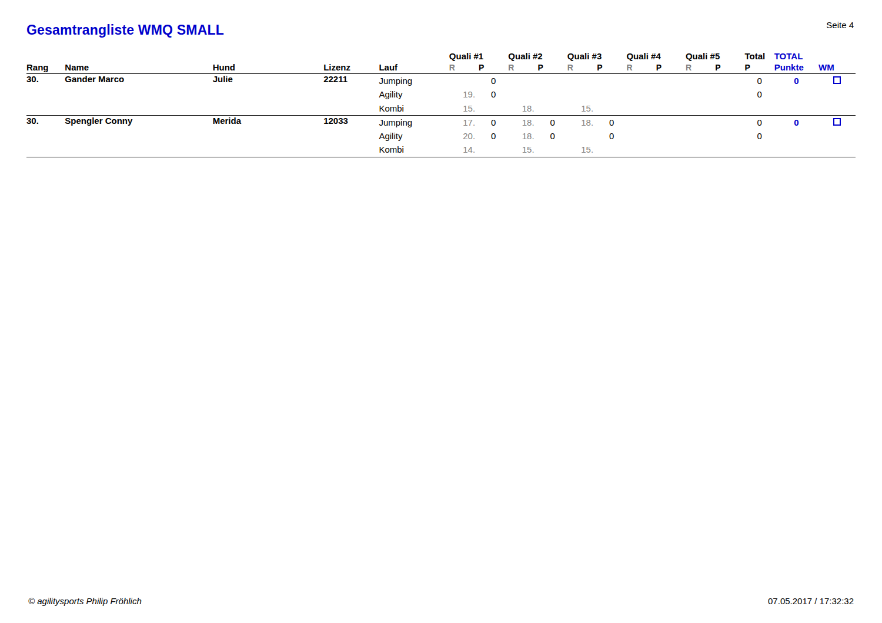Seite 4
Gesamtrangliste WMQ SMALL
| | Quali #1 | Quali #2 | Quali #3 | Quali #4 | Quali #5 | Total | TOTAL | |
| --- | --- | --- | --- | --- | --- | --- | --- | --- |
| Rang | Name | Hund | Lizenz | Lauf | R | P | R | P | R | P | R | P | R | P | P | Punkte | WM |
| 30. | Gander Marco | Julie | 22211 | Jumping Agility Kombi | 19. 15. | 0 0 | 18. | | 15. | | | | | | 0 0 | 0 | |
| 30. | Spengler Conny | Merida | 12033 | Jumping Agility Kombi | 17. 20. 14. | 0 0 | 18. 18. 15. | 0 0 | 18. 15. | 0 0 | | | | | 0 0 | 0 | |
© agilitysports Philip Fröhlich
07.05.2017 / 17:32:32